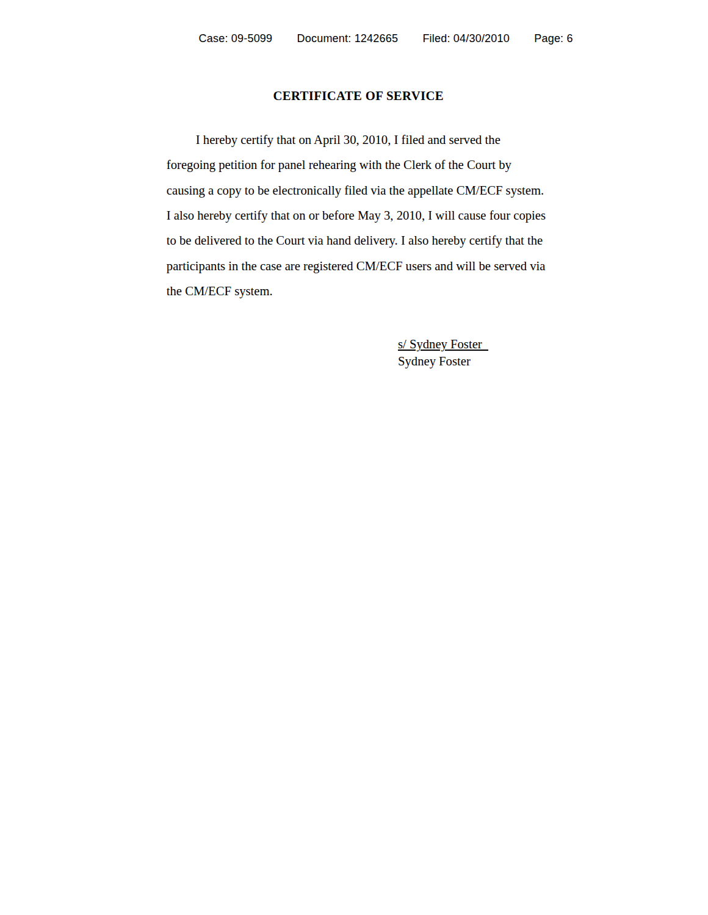Case: 09-5099 Document: 1242665 Filed: 04/30/2010 Page: 6
CERTIFICATE OF SERVICE
I hereby certify that on April 30, 2010, I filed and served the foregoing petition for panel rehearing with the Clerk of the Court by causing a copy to be electronically filed via the appellate CM/ECF system. I also hereby certify that on or before May 3, 2010, I will cause four copies to be delivered to the Court via hand delivery. I also hereby certify that the participants in the case are registered CM/ECF users and will be served via the CM/ECF system.
s/ Sydney Foster
Sydney Foster